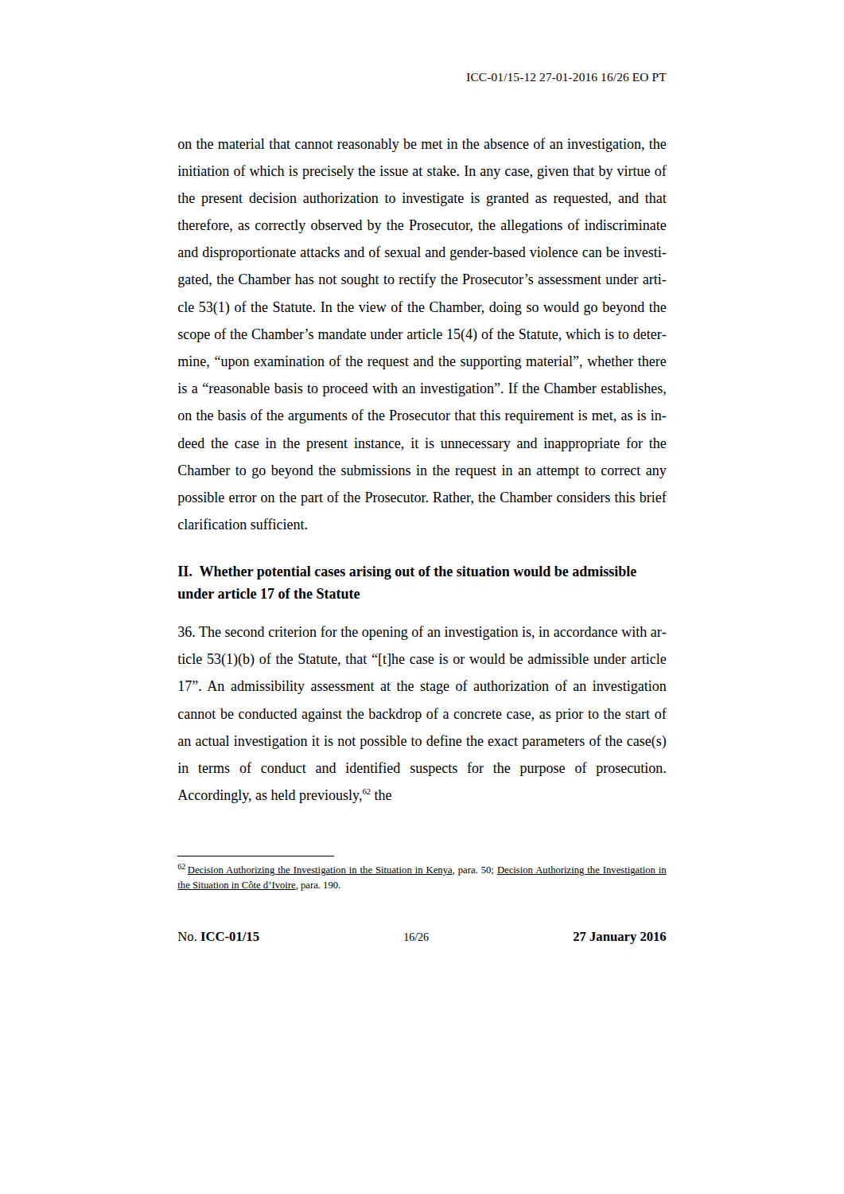ICC-01/15-12 27-01-2016 16/26 EO PT
on the material that cannot reasonably be met in the absence of an investigation, the initiation of which is precisely the issue at stake. In any case, given that by virtue of the present decision authorization to investigate is granted as requested, and that therefore, as correctly observed by the Prosecutor, the allegations of indiscriminate and disproportionate attacks and of sexual and gender-based violence can be investigated, the Chamber has not sought to rectify the Prosecutor’s assessment under article 53(1) of the Statute. In the view of the Chamber, doing so would go beyond the scope of the Chamber’s mandate under article 15(4) of the Statute, which is to determine, “upon examination of the request and the supporting material”, whether there is a “reasonable basis to proceed with an investigation”. If the Chamber establishes, on the basis of the arguments of the Prosecutor that this requirement is met, as is indeed the case in the present instance, it is unnecessary and inappropriate for the Chamber to go beyond the submissions in the request in an attempt to correct any possible error on the part of the Prosecutor. Rather, the Chamber considers this brief clarification sufficient.
II. Whether potential cases arising out of the situation would be admissible under article 17 of the Statute
36. The second criterion for the opening of an investigation is, in accordance with article 53(1)(b) of the Statute, that “[t]he case is or would be admissible under article 17”. An admissibility assessment at the stage of authorization of an investigation cannot be conducted against the backdrop of a concrete case, as prior to the start of an actual investigation it is not possible to define the exact parameters of the case(s) in terms of conduct and identified suspects for the purpose of prosecution. Accordingly, as held previously,62 the
62Decision Authorizing the Investigation in the Situation in Kenya, para. 50; Decision Authorizing the Investigation in the Situation in Côte d’Ivoire, para. 190.
No. ICC-01/15
16/26
27 January 2016